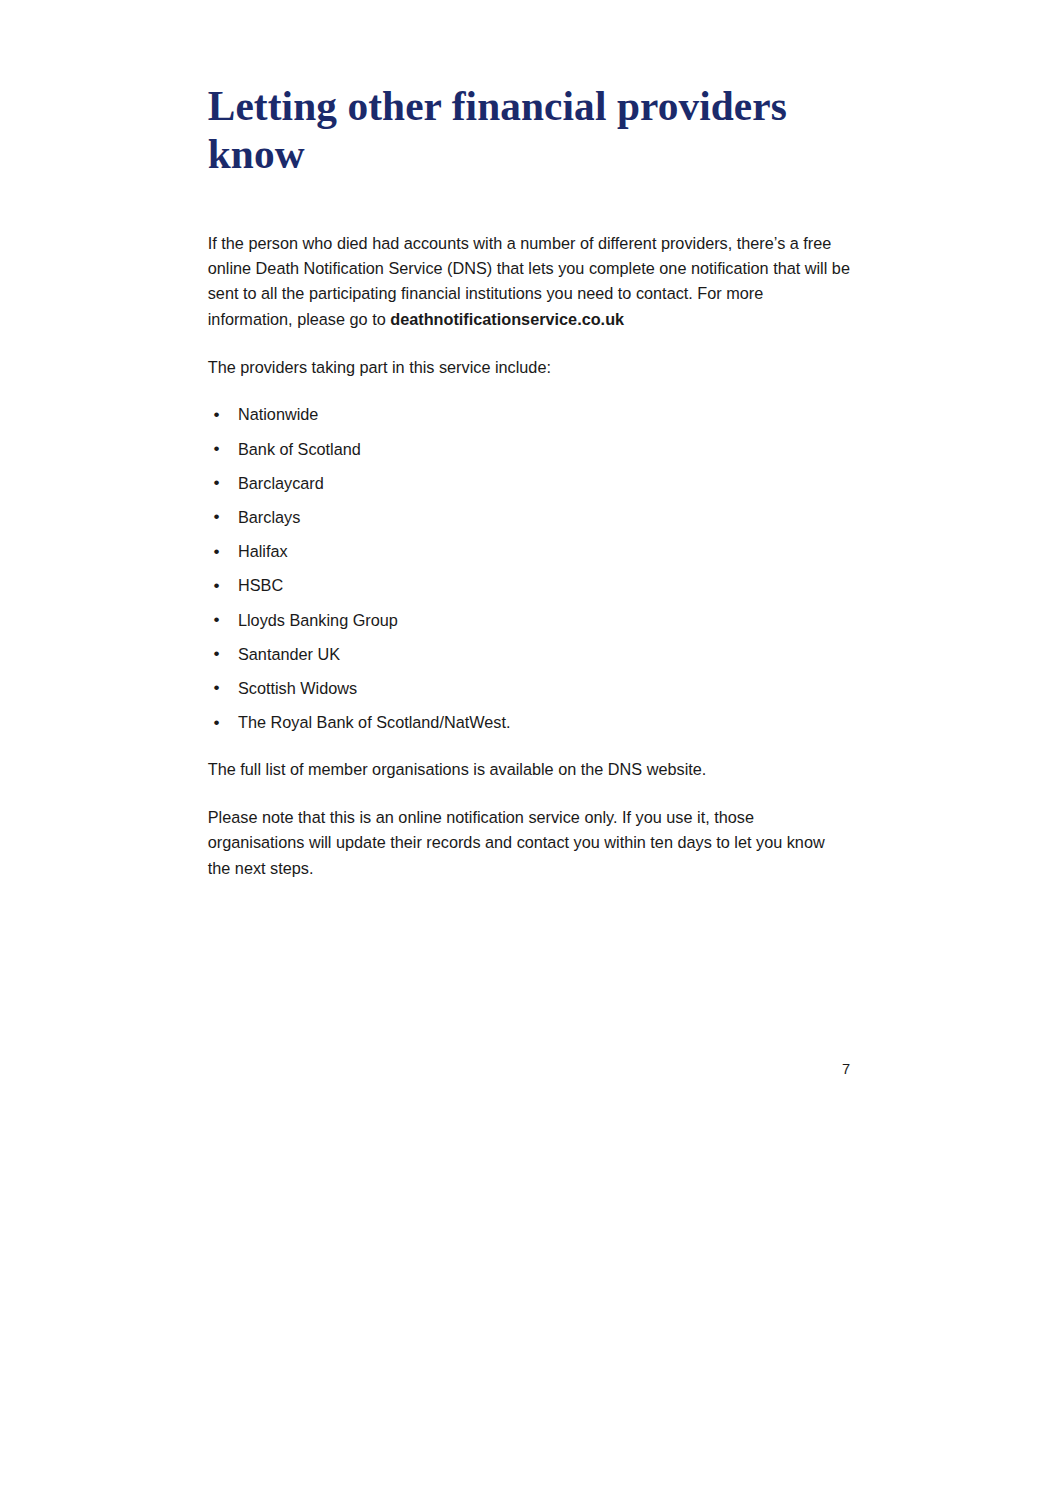Letting other financial providers know
If the person who died had accounts with a number of different providers, there’s a free online Death Notification Service (DNS) that lets you complete one notification that will be sent to all the participating financial institutions you need to contact. For more information, please go to deathnotificationservice.co.uk
The providers taking part in this service include:
Nationwide
Bank of Scotland
Barclaycard
Barclays
Halifax
HSBC
Lloyds Banking Group
Santander UK
Scottish Widows
The Royal Bank of Scotland/NatWest.
The full list of member organisations is available on the DNS website.
Please note that this is an online notification service only. If you use it, those organisations will update their records and contact you within ten days to let you know the next steps.
7